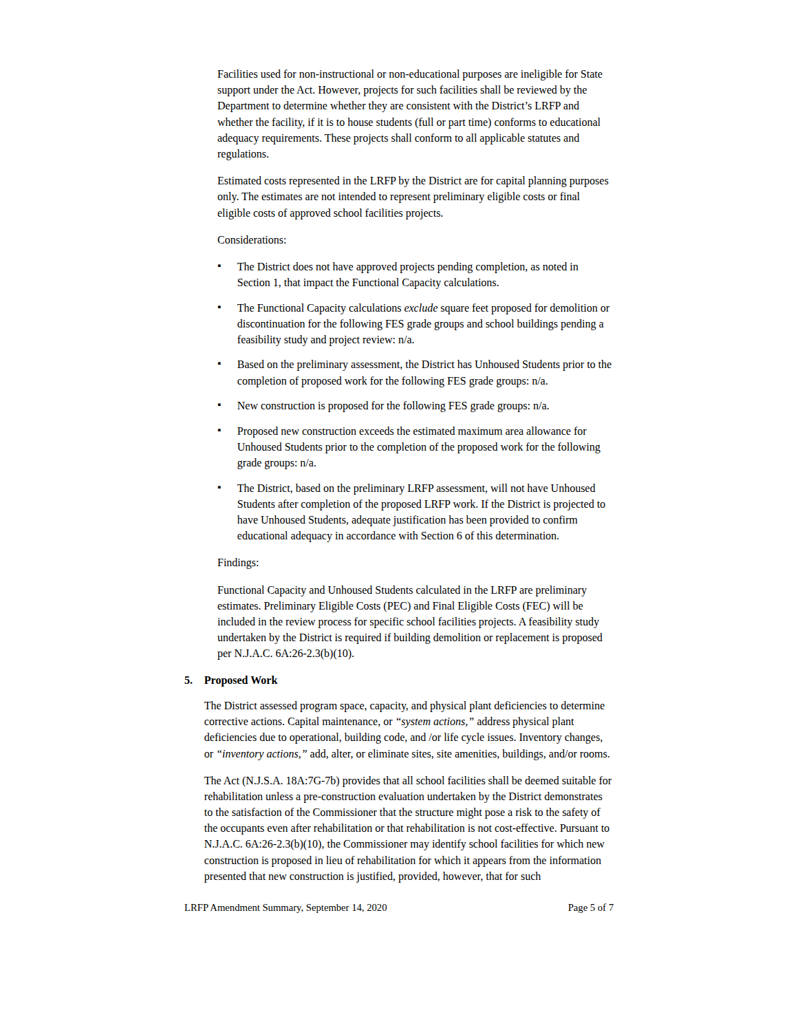Facilities used for non-instructional or non-educational purposes are ineligible for State support under the Act. However, projects for such facilities shall be reviewed by the Department to determine whether they are consistent with the District’s LRFP and whether the facility, if it is to house students (full or part time) conforms to educational adequacy requirements. These projects shall conform to all applicable statutes and regulations.
Estimated costs represented in the LRFP by the District are for capital planning purposes only. The estimates are not intended to represent preliminary eligible costs or final eligible costs of approved school facilities projects.
Considerations:
The District does not have approved projects pending completion, as noted in Section 1, that impact the Functional Capacity calculations.
The Functional Capacity calculations exclude square feet proposed for demolition or discontinuation for the following FES grade groups and school buildings pending a feasibility study and project review: n/a.
Based on the preliminary assessment, the District has Unhoused Students prior to the completion of proposed work for the following FES grade groups: n/a.
New construction is proposed for the following FES grade groups: n/a.
Proposed new construction exceeds the estimated maximum area allowance for Unhoused Students prior to the completion of the proposed work for the following grade groups: n/a.
The District, based on the preliminary LRFP assessment, will not have Unhoused Students after completion of the proposed LRFP work. If the District is projected to have Unhoused Students, adequate justification has been provided to confirm educational adequacy in accordance with Section 6 of this determination.
Findings:
Functional Capacity and Unhoused Students calculated in the LRFP are preliminary estimates. Preliminary Eligible Costs (PEC) and Final Eligible Costs (FEC) will be included in the review process for specific school facilities projects. A feasibility study undertaken by the District is required if building demolition or replacement is proposed per N.J.A.C. 6A:26-2.3(b)(10).
5.
Proposed Work
The District assessed program space, capacity, and physical plant deficiencies to determine corrective actions. Capital maintenance, or “system actions,” address physical plant deficiencies due to operational, building code, and /or life cycle issues. Inventory changes, or “inventory actions,” add, alter, or eliminate sites, site amenities, buildings, and/or rooms.
The Act (N.J.S.A. 18A:7G-7b) provides that all school facilities shall be deemed suitable for rehabilitation unless a pre-construction evaluation undertaken by the District demonstrates to the satisfaction of the Commissioner that the structure might pose a risk to the safety of the occupants even after rehabilitation or that rehabilitation is not cost-effective. Pursuant to N.J.A.C. 6A:26-2.3(b)(10), the Commissioner may identify school facilities for which new construction is proposed in lieu of rehabilitation for which it appears from the information presented that new construction is justified, provided, however, that for such
LRFP Amendment Summary, September 14, 2020 Page 5 of 7